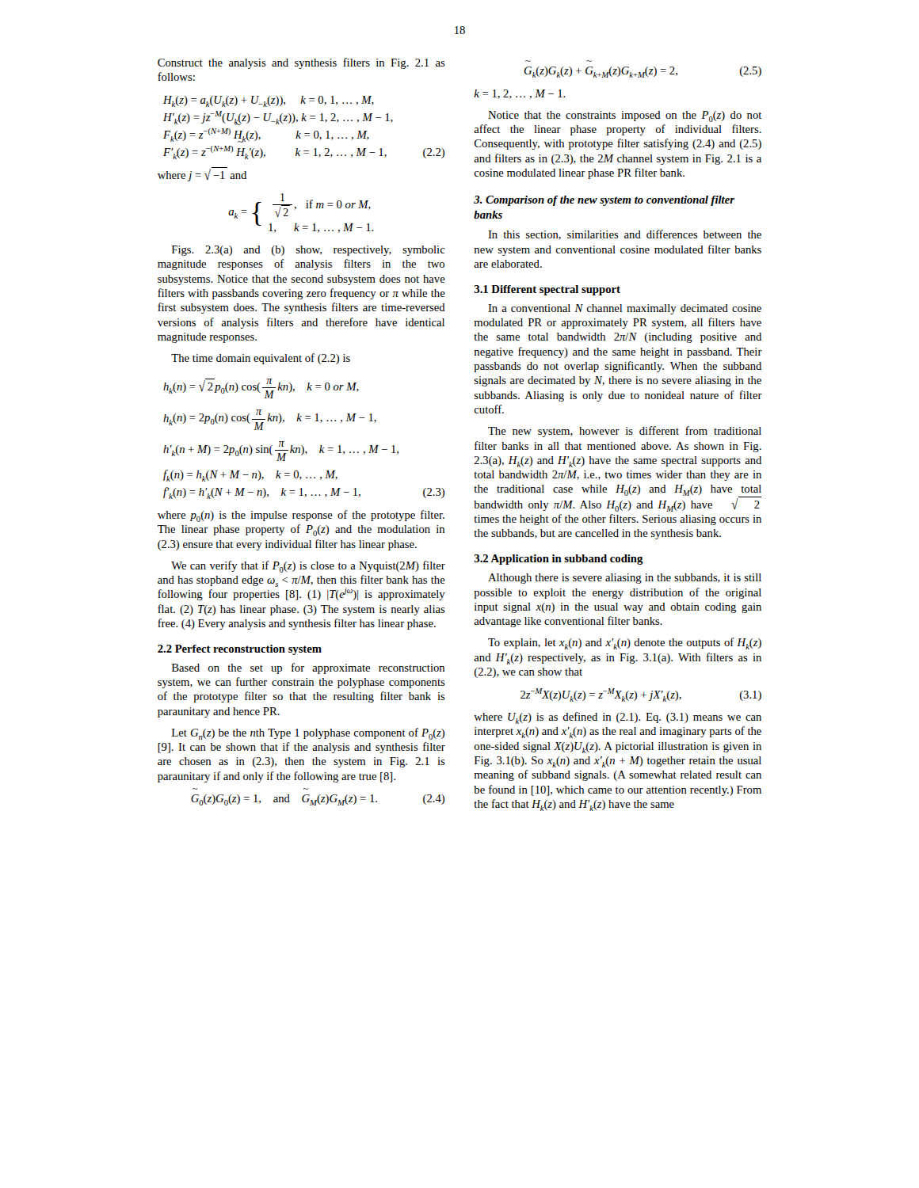18
Construct the analysis and synthesis filters in Fig. 2.1 as follows:
Hk(z) = ak(Uk(z) + U−k(z)), k = 0, 1, … , M,
H′k(z) = jz−M(Uk(z) − U−k(z)), k = 1, 2, … , M − 1,
Fk(z) = z−(N+M) Hk(z), k = 0, 1, … , M,
F′k(z) = z−(N+M) Hk′(z), k = 1, 2, … , M − 1,
(2.2)
where j = √−1 and
ak = {
1√2, if m = 0 or M,
1, k = 1, … , M − 1.
Figs. 2.3(a) and (b) show, respectively, symbolic magnitude responses of analysis filters in the two subsystems. Notice that the second subsystem does not have filters with passbands covering zero frequency or π while the first subsystem does. The synthesis filters are time-reversed versions of analysis filters and therefore have identical magnitude responses.
The time domain equivalent of (2.2) is
hk(n) = √2 p0(n) cos(πM kn), k = 0 or M,
hk(n) = 2p0(n) cos(πM kn), k = 1, … , M − 1,
h′k(n + M) = 2p0(n) sin(πM kn), k = 1, … , M − 1,
fk(n) = hk(N + M − n), k = 0, … , M,
f′k(n) = h′k(N + M − n), k = 1, … , M − 1,
(2.3)
where p0(n) is the impulse response of the prototype filter. The linear phase property of P0(z) and the modulation in (2.3) ensure that every individual filter has linear phase.
We can verify that if P0(z) is close to a Nyquist(2M) filter and has stopband edge ωs < π/M, then this filter bank has the following four properties [8]. (1) |T(ejω)| is approximately flat. (2) T(z) has linear phase. (3) The system is nearly alias free. (4) Every analysis and synthesis filter has linear phase.
2.2 Perfect reconstruction system
Based on the set up for approximate reconstruction system, we can further constrain the polyphase components of the prototype filter so that the resulting filter bank is paraunitary and hence PR.
Let Gn(z) be the nth Type 1 polyphase component of P0(z) [9]. It can be shown that if the analysis and synthesis filter are chosen as in (2.3), then the system in Fig. 2.1 is paraunitary if and only if the following are true [8].
G0(z)G0(z) = 1, and GM(z)GM(z) = 1.
(2.4)
Gk(z)Gk(z) + Gk+M(z)Gk+M(z) = 2,
(2.5)
k = 1, 2, … , M − 1.
Notice that the constraints imposed on the P0(z) do not affect the linear phase property of individual filters. Consequently, with prototype filter satisfying (2.4) and (2.5) and filters as in (2.3), the 2M channel system in Fig. 2.1 is a cosine modulated linear phase PR filter bank.
3. Comparison of the new system to conventional filter banks
In this section, similarities and differences between the new system and conventional cosine modulated filter banks are elaborated.
3.1 Different spectral support
In a conventional N channel maximally decimated cosine modulated PR or approximately PR system, all filters have the same total bandwidth 2π/N (including positive and negative frequency) and the same height in passband. Their passbands do not overlap significantly. When the subband signals are decimated by N, there is no severe aliasing in the subbands. Aliasing is only due to nonideal nature of filter cutoff.
The new system, however is different from traditional filter banks in all that mentioned above. As shown in Fig. 2.3(a), Hk(z) and H′k(z) have the same spectral supports and total bandwidth 2π/M, i.e., two times wider than they are in the traditional case while H0(z) and HM(z) have total bandwidth only π/M. Also H0(z) and HM(z) have √2 times the height of the other filters. Serious aliasing occurs in the subbands, but are cancelled in the synthesis bank.
3.2 Application in subband coding
Although there is severe aliasing in the subbands, it is still possible to exploit the energy distribution of the original input signal x(n) in the usual way and obtain coding gain advantage like conventional filter banks.
To explain, let xk(n) and x′k(n) denote the outputs of Hk(z) and H′k(z) respectively, as in Fig. 3.1(a). With filters as in (2.2), we can show that
2z−MX(z)Uk(z) = z−MXk(z) + jX′k(z),
(3.1)
where Uk(z) is as defined in (2.1). Eq. (3.1) means we can interpret xk(n) and x′k(n) as the real and imaginary parts of the one-sided signal X(z)Uk(z). A pictorial illustration is given in Fig. 3.1(b). So xk(n) and x′k(n + M) together retain the usual meaning of subband signals. (A somewhat related result can be found in [10], which came to our attention recently.) From the fact that Hk(z) and H′k(z) have the same